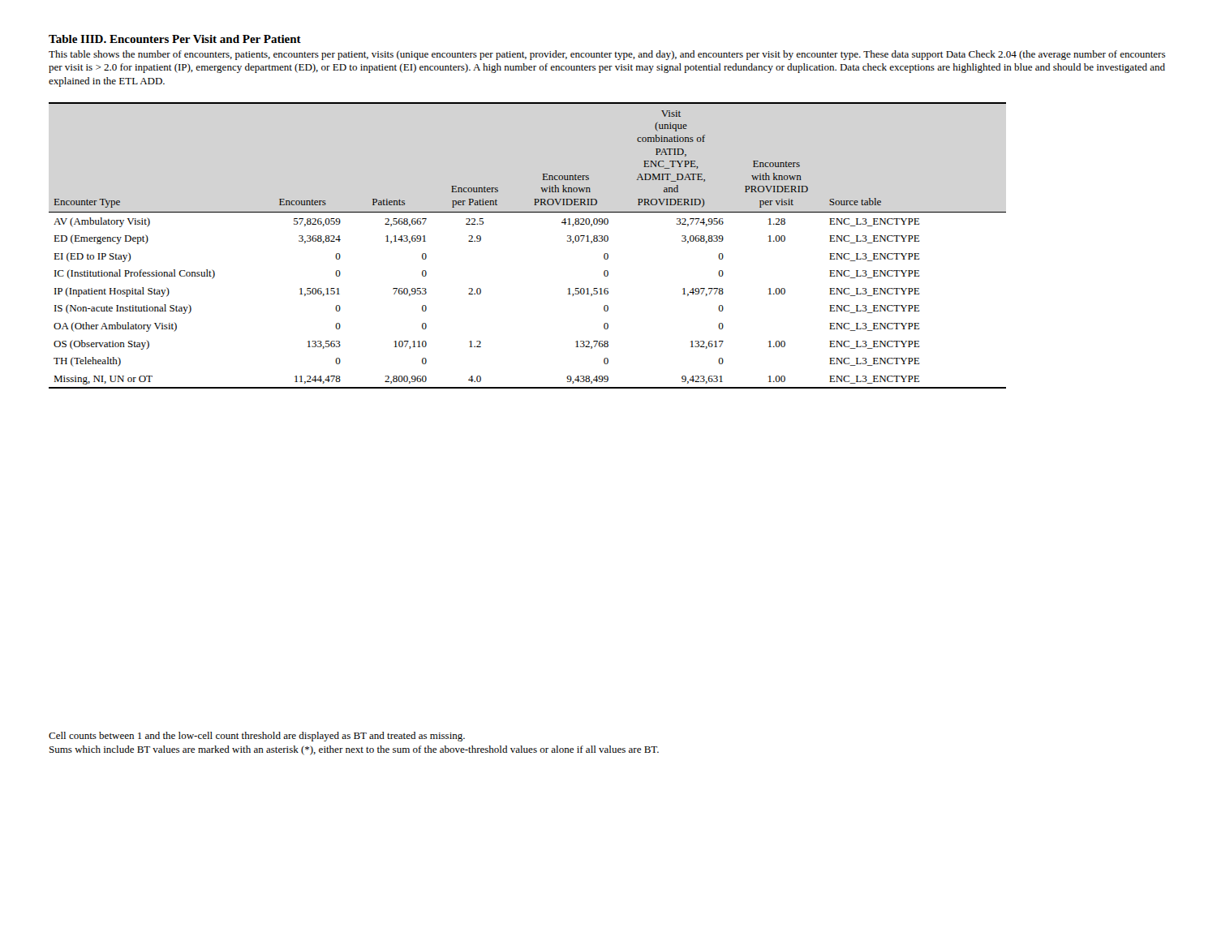Table IIID. Encounters Per Visit and Per Patient
This table shows the number of encounters, patients, encounters per patient, visits (unique encounters per patient, provider, encounter type, and day), and encounters per visit by encounter type. These data support Data Check 2.04 (the average number of encounters per visit is > 2.0 for inpatient (IP), emergency department (ED), or ED to inpatient (EI) encounters). A high number of encounters per visit may signal potential redundancy or duplication. Data check exceptions are highlighted in blue and should be investigated and explained in the ETL ADD.
| Encounter Type | Encounters | Patients | Encounters per Patient | Encounters with known PROVIDERID | Visit (unique combinations of PATID, ENC_TYPE, ADMIT_DATE, and PROVIDERID) | Encounters with known PROVIDERID per visit | Source table |
| --- | --- | --- | --- | --- | --- | --- | --- |
| AV (Ambulatory Visit) | 57,826,059 | 2,568,667 | 22.5 | 41,820,090 | 32,774,956 | 1.28 | ENC_L3_ENCTYPE |
| ED (Emergency Dept) | 3,368,824 | 1,143,691 | 2.9 | 3,071,830 | 3,068,839 | 1.00 | ENC_L3_ENCTYPE |
| EI (ED to IP Stay) | 0 | 0 | | 0 | 0 | | ENC_L3_ENCTYPE |
| IC (Institutional Professional Consult) | 0 | 0 | | 0 | 0 | | ENC_L3_ENCTYPE |
| IP (Inpatient Hospital Stay) | 1,506,151 | 760,953 | 2.0 | 1,501,516 | 1,497,778 | 1.00 | ENC_L3_ENCTYPE |
| IS (Non-acute Institutional Stay) | 0 | 0 | | 0 | 0 | | ENC_L3_ENCTYPE |
| OA (Other Ambulatory Visit) | 0 | 0 | | 0 | 0 | | ENC_L3_ENCTYPE |
| OS (Observation Stay) | 133,563 | 107,110 | 1.2 | 132,768 | 132,617 | 1.00 | ENC_L3_ENCTYPE |
| TH (Telehealth) | 0 | 0 | | 0 | 0 | | ENC_L3_ENCTYPE |
| Missing, NI, UN or OT | 11,244,478 | 2,800,960 | 4.0 | 9,438,499 | 9,423,631 | 1.00 | ENC_L3_ENCTYPE |
Cell counts between 1 and the low-cell count threshold are displayed as BT and treated as missing.
Sums which include BT values are marked with an asterisk (*), either next to the sum of the above-threshold values or alone if all values are BT.